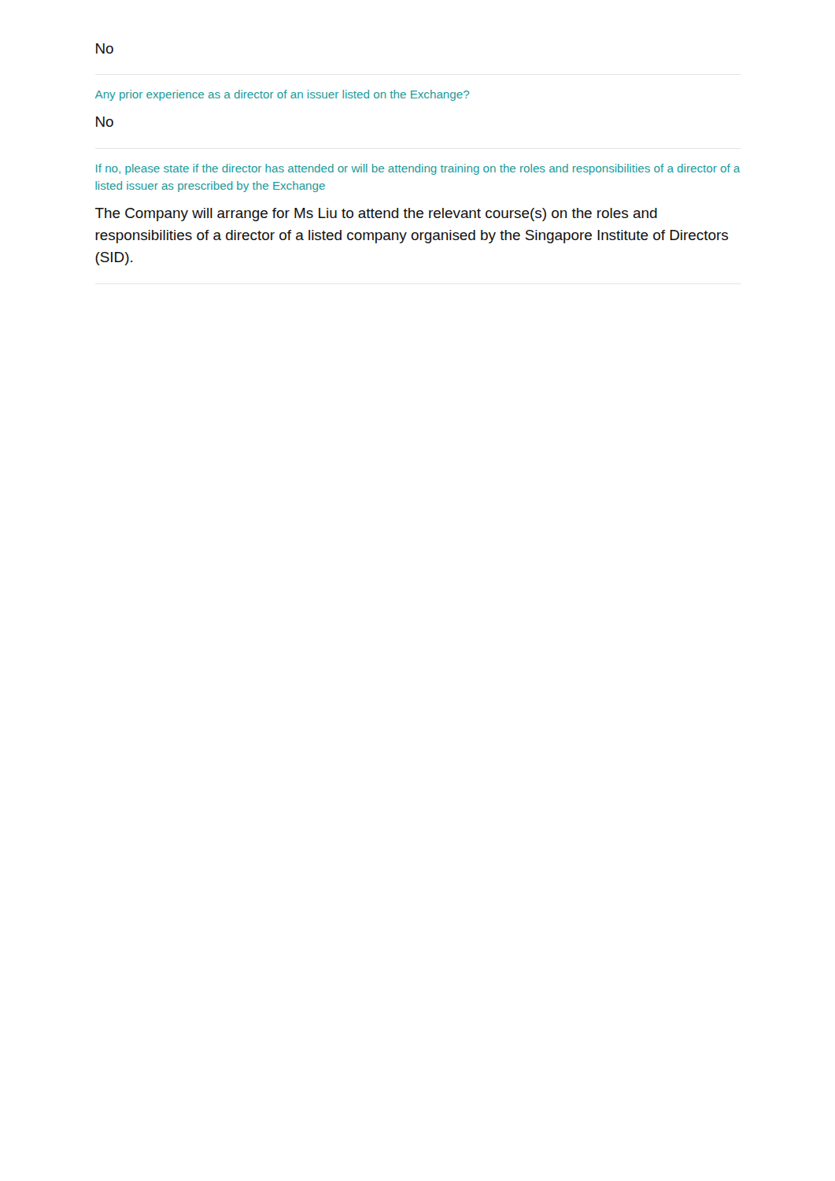No
Any prior experience as a director of an issuer listed on the Exchange?
No
If no, please state if the director has attended or will be attending training on the roles and responsibilities of a director of a listed issuer as prescribed by the Exchange
The Company will arrange for Ms Liu to attend the relevant course(s) on the roles and responsibilities of a director of a listed company organised by the Singapore Institute of Directors (SID).